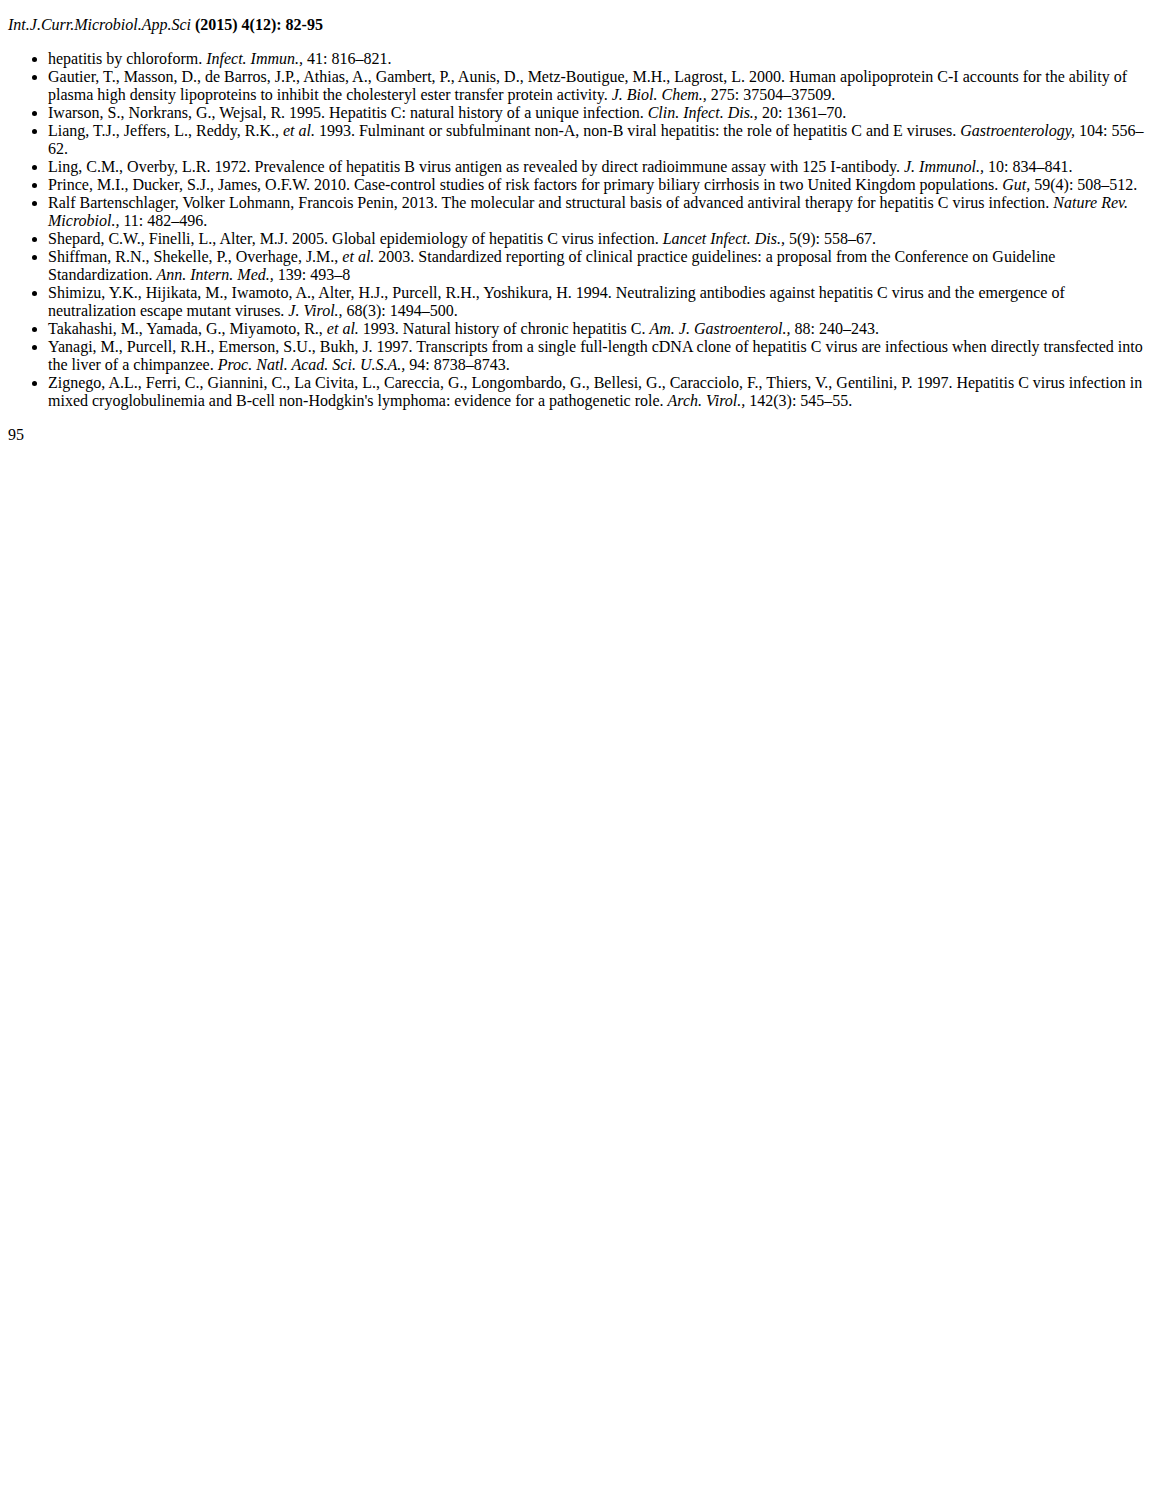Int.J.Curr.Microbiol.App.Sci (2015) 4(12): 82-95
hepatitis by chloroform. Infect. Immun., 41: 816–821.
Gautier, T., Masson, D., de Barros, J.P., Athias, A., Gambert, P., Aunis, D., Metz-Boutigue, M.H., Lagrost, L. 2000. Human apolipoprotein C-I accounts for the ability of plasma high density lipoproteins to inhibit the cholesteryl ester transfer protein activity. J. Biol. Chem., 275: 37504–37509.
Iwarson, S., Norkrans, G., Wejsal, R. 1995. Hepatitis C: natural history of a unique infection. Clin. Infect. Dis., 20: 1361–70.
Liang, T.J., Jeffers, L., Reddy, R.K., et al. 1993. Fulminant or subfulminant non-A, non-B viral hepatitis: the role of hepatitis C and E viruses. Gastroenterology, 104: 556–62.
Ling, C.M., Overby, L.R. 1972. Prevalence of hepatitis B virus antigen as revealed by direct radioimmune assay with 125 I-antibody. J. Immunol., 10: 834–841.
Prince, M.I., Ducker, S.J., James, O.F.W. 2010. Case-control studies of risk factors for primary biliary cirrhosis in two United Kingdom populations. Gut, 59(4): 508–512.
Ralf Bartenschlager, Volker Lohmann, Francois Penin, 2013. The molecular and structural basis of advanced antiviral therapy for hepatitis C virus infection. Nature Rev. Microbiol., 11: 482–496.
Shepard, C.W., Finelli, L., Alter, M.J. 2005. Global epidemiology of hepatitis C virus infection. Lancet Infect. Dis., 5(9): 558–67.
Shiffman, R.N., Shekelle, P., Overhage, J.M., et al. 2003. Standardized reporting of clinical practice guidelines: a proposal from the Conference on Guideline Standardization. Ann. Intern. Med., 139: 493–8
Shimizu, Y.K., Hijikata, M., Iwamoto, A., Alter, H.J., Purcell, R.H., Yoshikura, H. 1994. Neutralizing antibodies against hepatitis C virus and the emergence of neutralization escape mutant viruses. J. Virol., 68(3): 1494–500.
Takahashi, M., Yamada, G., Miyamoto, R., et al. 1993. Natural history of chronic hepatitis C. Am. J. Gastroenterol., 88: 240–243.
Yanagi, M., Purcell, R.H., Emerson, S.U., Bukh, J. 1997. Transcripts from a single full-length cDNA clone of hepatitis C virus are infectious when directly transfected into the liver of a chimpanzee. Proc. Natl. Acad. Sci. U.S.A., 94: 8738–8743.
Zignego, A.L., Ferri, C., Giannini, C., La Civita, L., Careccia, G., Longombardo, G., Bellesi, G., Caracciolo, F., Thiers, V., Gentilini, P. 1997. Hepatitis C virus infection in mixed cryoglobulinemia and B-cell non-Hodgkin's lymphoma: evidence for a pathogenetic role. Arch. Virol., 142(3): 545–55.
95